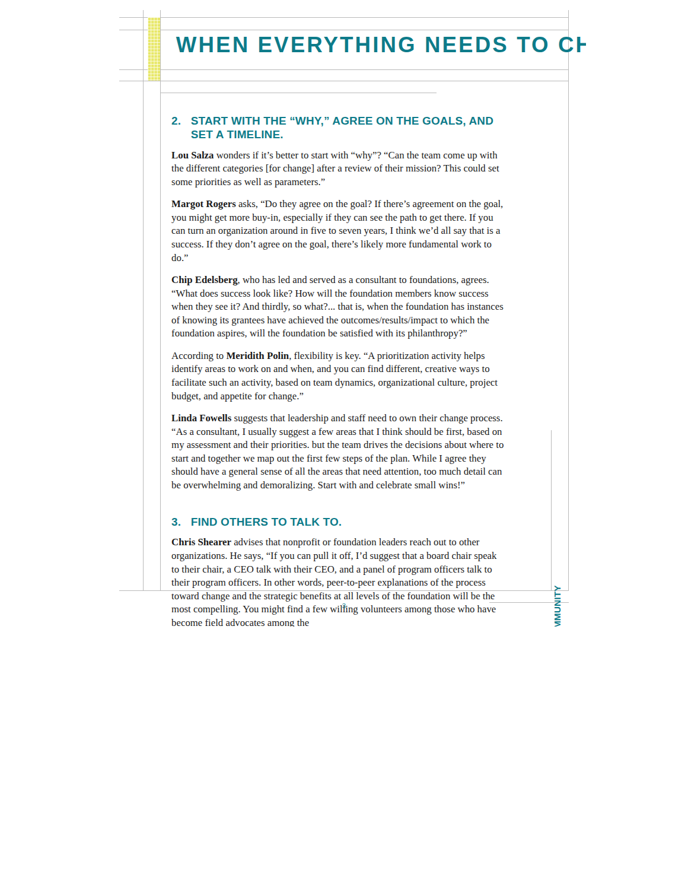WHEN EVERYTHING NEEDS TO CHANGE
2. START WITH THE “WHY,” AGREE ON THE GOALS, AND SET A TIMELINE.
Lou Salza wonders if it’s better to start with “why”? “Can the team come up with the different categories [for change] after a review of their mission? This could set some priorities as well as parameters.”
Margot Rogers asks, “Do they agree on the goal? If there’s agreement on the goal, you might get more buy-in, especially if they can see the path to get there. If you can turn an organization around in five to seven years, I think we’d all say that is a success. If they don’t agree on the goal, there’s likely more fundamental work to do.”
Chip Edelsberg, who has led and served as a consultant to foundations, agrees. “What does success look like? How will the foundation members know success when they see it? And thirdly, so what?... that is, when the foundation has instances of knowing its grantees have achieved the outcomes/results/impact to which the foundation aspires, will the foundation be satisfied with its philanthropy?”
According to Meridith Polin, flexibility is key. “A prioritization activity helps identify areas to work on and when, and you can find different, creative ways to facilitate such an activity, based on team dynamics, organizational culture, project budget, and appetite for change.”
Linda Fowells suggests that leadership and staff need to own their change process. “As a consultant, I usually suggest a few areas that I think should be first, based on my assessment and their priorities. but the team drives the decisions about where to start and together we map out the first few steps of the plan. While I agree they should have a general sense of all the areas that need attention, too much detail can be overwhelming and demoralizing. Start with and celebrate small wins!”
3. FIND OTHERS TO TALK TO.
Chris Shearer advises that nonprofit or foundation leaders reach out to other organizations. He says, “If you can pull it off, I’d suggest that a board chair speak to their chair, a CEO talk with their CEO, and a panel of program officers talk to their program officers. In other words, peer-to-peer explanations of the process toward change and the strategic benefits at all levels of the foundation will be the most compelling. You might find a few willing volunteers among those who have become field advocates among the
LEAP
AMBASSADORSCOMMUNITY
3